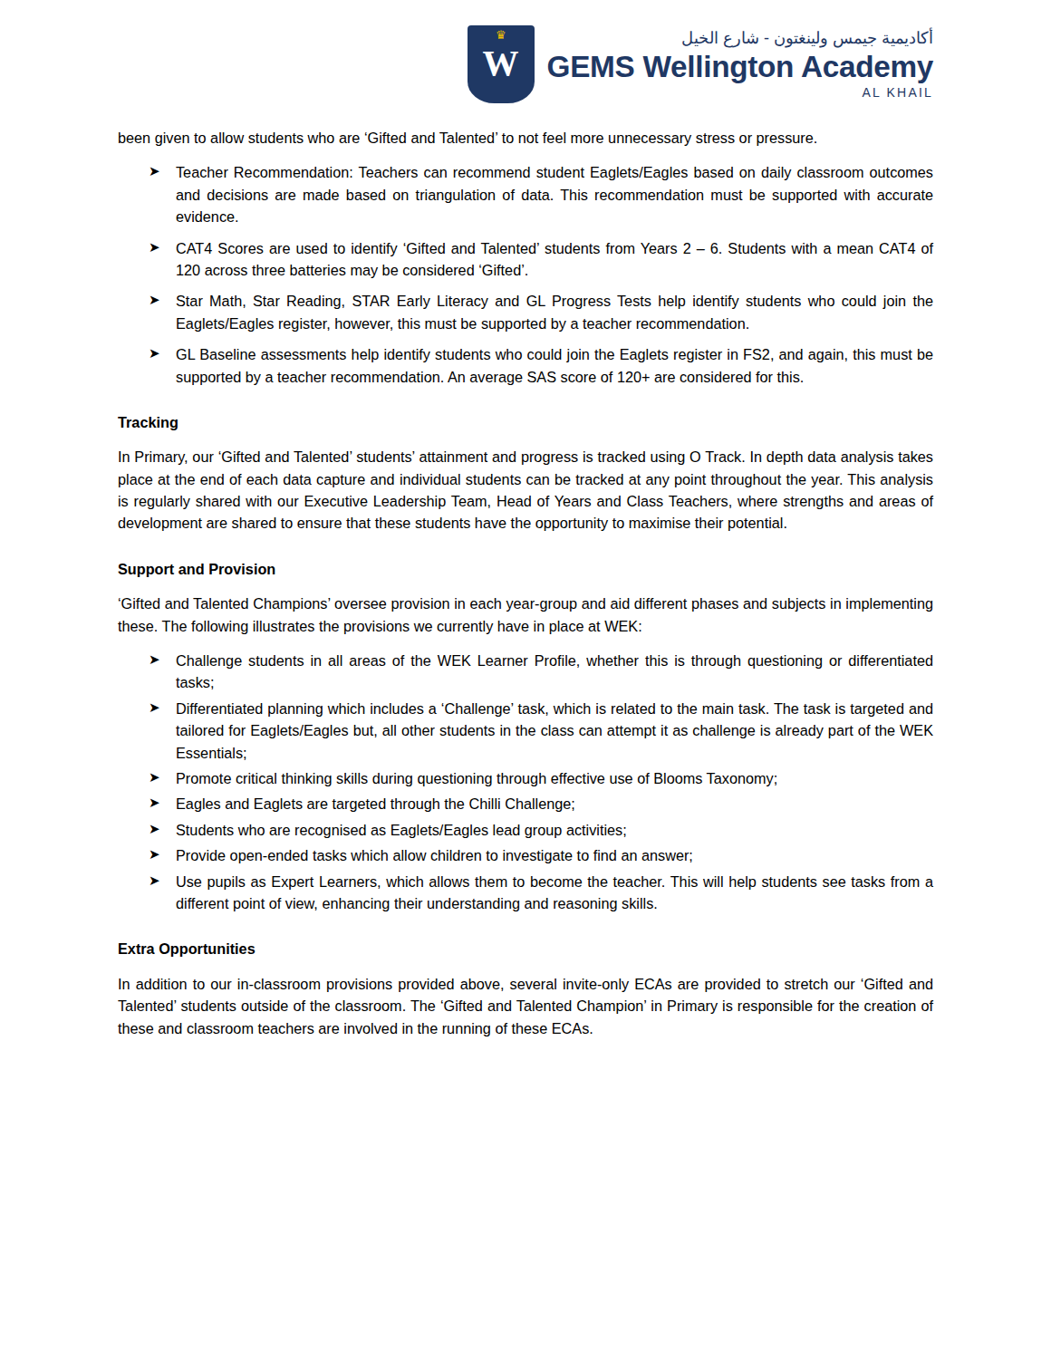أكاديمية جيمس ولينغتون - شارع الخيل
GEMS Wellington Academy
AL KHAIL
been given to allow students who are ‘Gifted and Talented’ to not feel more unnecessary stress or pressure.
Teacher Recommendation: Teachers can recommend student Eaglets/Eagles based on daily classroom outcomes and decisions are made based on triangulation of data. This recommendation must be supported with accurate evidence.
CAT4 Scores are used to identify ‘Gifted and Talented’ students from Years 2 – 6. Students with a mean CAT4 of 120 across three batteries may be considered ‘Gifted’.
Star Math, Star Reading, STAR Early Literacy and GL Progress Tests help identify students who could join the Eaglets/Eagles register, however, this must be supported by a teacher recommendation.
GL Baseline assessments help identify students who could join the Eaglets register in FS2, and again, this must be supported by a teacher recommendation. An average SAS score of 120+ are considered for this.
Tracking
In Primary, our ‘Gifted and Talented’ students’ attainment and progress is tracked using O Track. In depth data analysis takes place at the end of each data capture and individual students can be tracked at any point throughout the year. This analysis is regularly shared with our Executive Leadership Team, Head of Years and Class Teachers, where strengths and areas of development are shared to ensure that these students have the opportunity to maximise their potential.
Support and Provision
‘Gifted and Talented Champions’ oversee provision in each year-group and aid different phases and subjects in implementing these. The following illustrates the provisions we currently have in place at WEK:
Challenge students in all areas of the WEK Learner Profile, whether this is through questioning or differentiated tasks;
Differentiated planning which includes a ‘Challenge’ task, which is related to the main task. The task is targeted and tailored for Eaglets/Eagles but, all other students in the class can attempt it as challenge is already part of the WEK Essentials;
Promote critical thinking skills during questioning through effective use of Blooms Taxonomy;
Eagles and Eaglets are targeted through the Chilli Challenge;
Students who are recognised as Eaglets/Eagles lead group activities;
Provide open-ended tasks which allow children to investigate to find an answer;
Use pupils as Expert Learners, which allows them to become the teacher. This will help students see tasks from a different point of view, enhancing their understanding and reasoning skills.
Extra Opportunities
In addition to our in-classroom provisions provided above, several invite-only ECAs are provided to stretch our ‘Gifted and Talented’ students outside of the classroom. The ‘Gifted and Talented Champion’ in Primary is responsible for the creation of these and classroom teachers are involved in the running of these ECAs.